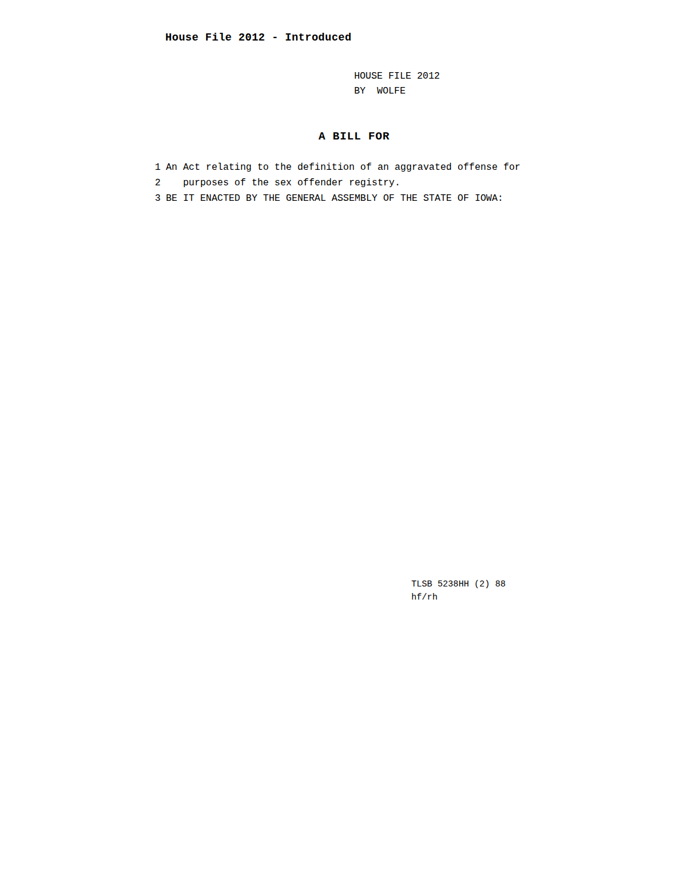House File 2012 - Introduced
HOUSE FILE 2012 BY WOLFE
A BILL FOR
1 An Act relating to the definition of an aggravated offense for
2 purposes of the sex offender registry.
3 BE IT ENACTED BY THE GENERAL ASSEMBLY OF THE STATE OF IOWA:
TLSB 5238HH (2) 88
hf/rh